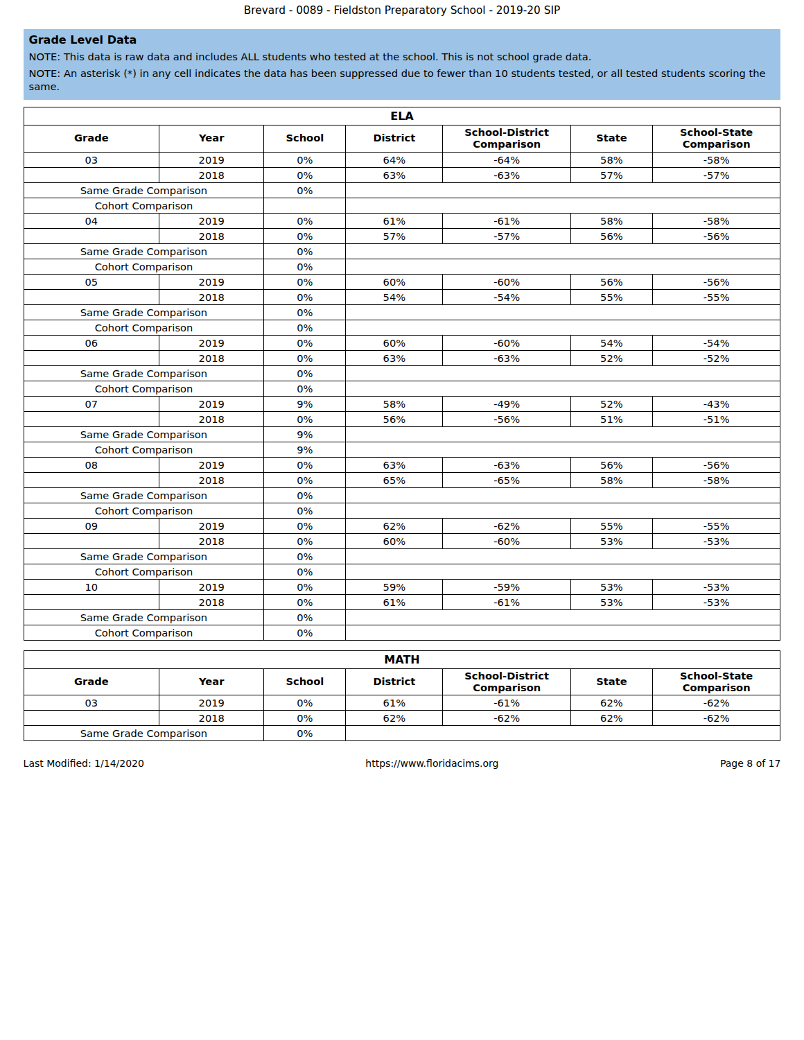Brevard - 0089 - Fieldston Preparatory School - 2019-20 SIP
Grade Level Data
NOTE: This data is raw data and includes ALL students who tested at the school. This is not school grade data.
NOTE: An asterisk (*) in any cell indicates the data has been suppressed due to fewer than 10 students tested, or all tested students scoring the same.
ELA
| Grade | Year | School | District | School-District Comparison | State | School-State Comparison |
| --- | --- | --- | --- | --- | --- | --- |
| 03 | 2019 | 0% | 64% | -64% | 58% | -58% |
| | 2018 | 0% | 63% | -63% | 57% | -57% |
| Same Grade Comparison | 0% | |
| Cohort Comparison | | |
| 04 | 2019 | 0% | 61% | -61% | 58% | -58% |
| | 2018 | 0% | 57% | -57% | 56% | -56% |
| Same Grade Comparison | 0% | |
| Cohort Comparison | 0% | |
| 05 | 2019 | 0% | 60% | -60% | 56% | -56% |
| | 2018 | 0% | 54% | -54% | 55% | -55% |
| Same Grade Comparison | 0% | |
| Cohort Comparison | 0% | |
| 06 | 2019 | 0% | 60% | -60% | 54% | -54% |
| | 2018 | 0% | 63% | -63% | 52% | -52% |
| Same Grade Comparison | 0% | |
| Cohort Comparison | 0% | |
| 07 | 2019 | 9% | 58% | -49% | 52% | -43% |
| | 2018 | 0% | 56% | -56% | 51% | -51% |
| Same Grade Comparison | 9% | |
| Cohort Comparison | 9% | |
| 08 | 2019 | 0% | 63% | -63% | 56% | -56% |
| | 2018 | 0% | 65% | -65% | 58% | -58% |
| Same Grade Comparison | 0% | |
| Cohort Comparison | 0% | |
| 09 | 2019 | 0% | 62% | -62% | 55% | -55% |
| | 2018 | 0% | 60% | -60% | 53% | -53% |
| Same Grade Comparison | 0% | |
| Cohort Comparison | 0% | |
| 10 | 2019 | 0% | 59% | -59% | 53% | -53% |
| | 2018 | 0% | 61% | -61% | 53% | -53% |
| Same Grade Comparison | 0% | |
| Cohort Comparison | 0% | |
MATH
| Grade | Year | School | District | School-District Comparison | State | School-State Comparison |
| --- | --- | --- | --- | --- | --- | --- |
| 03 | 2019 | 0% | 61% | -61% | 62% | -62% |
| | 2018 | 0% | 62% | -62% | 62% | -62% |
| Same Grade Comparison | 0% | |
Last Modified: 1/14/2020
https://www.floridacims.org
Page 8 of 17